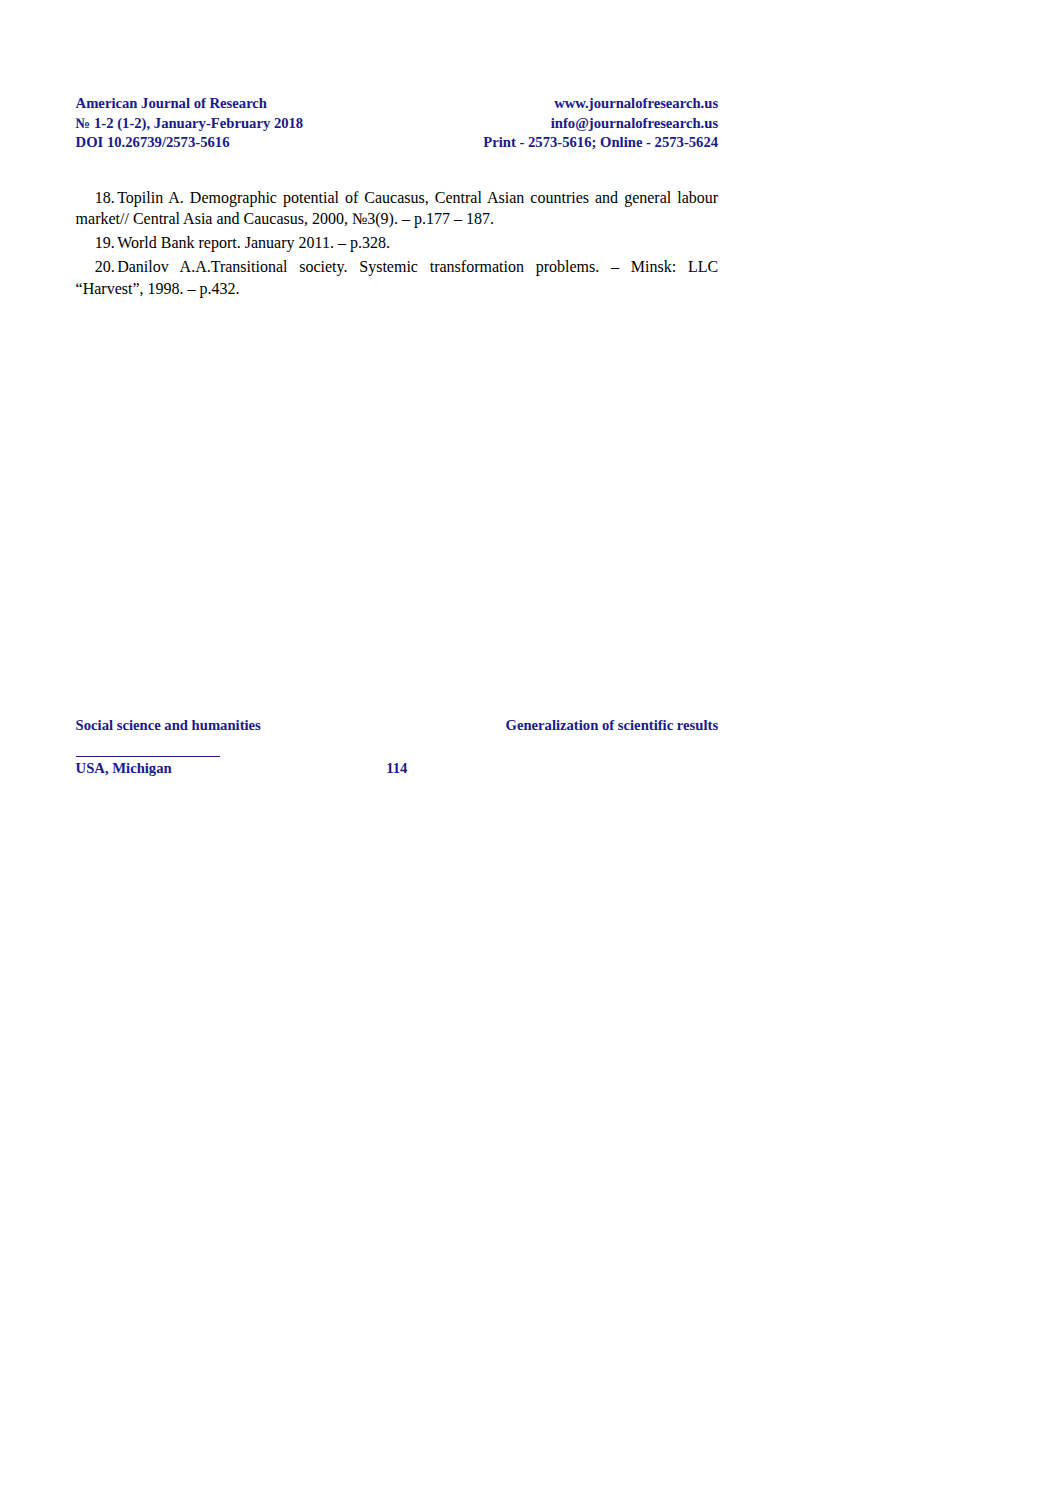| American Journal of Research | www.journalofresearch.us |
| № 1-2 (1-2), January-February 2018 | info@journalofresearch.us |
| DOI 10.26739/2573-5616 | Print - 2573-5616; Online - 2573-5624 |
18. Topilin A. Demographic potential of Caucasus, Central Asian countries and general labour market// Central Asia and Caucasus, 2000, №3(9). – p.177 – 187.
19. World Bank report. January 2011. – p.328.
20. Danilov A.A.Transitional society. Systemic transformation problems. – Minsk: LLC “Harvest”, 1998. – p.432.
| Social science and humanities | Generalization of scientific results |
| USA, Michigan | 114 | |